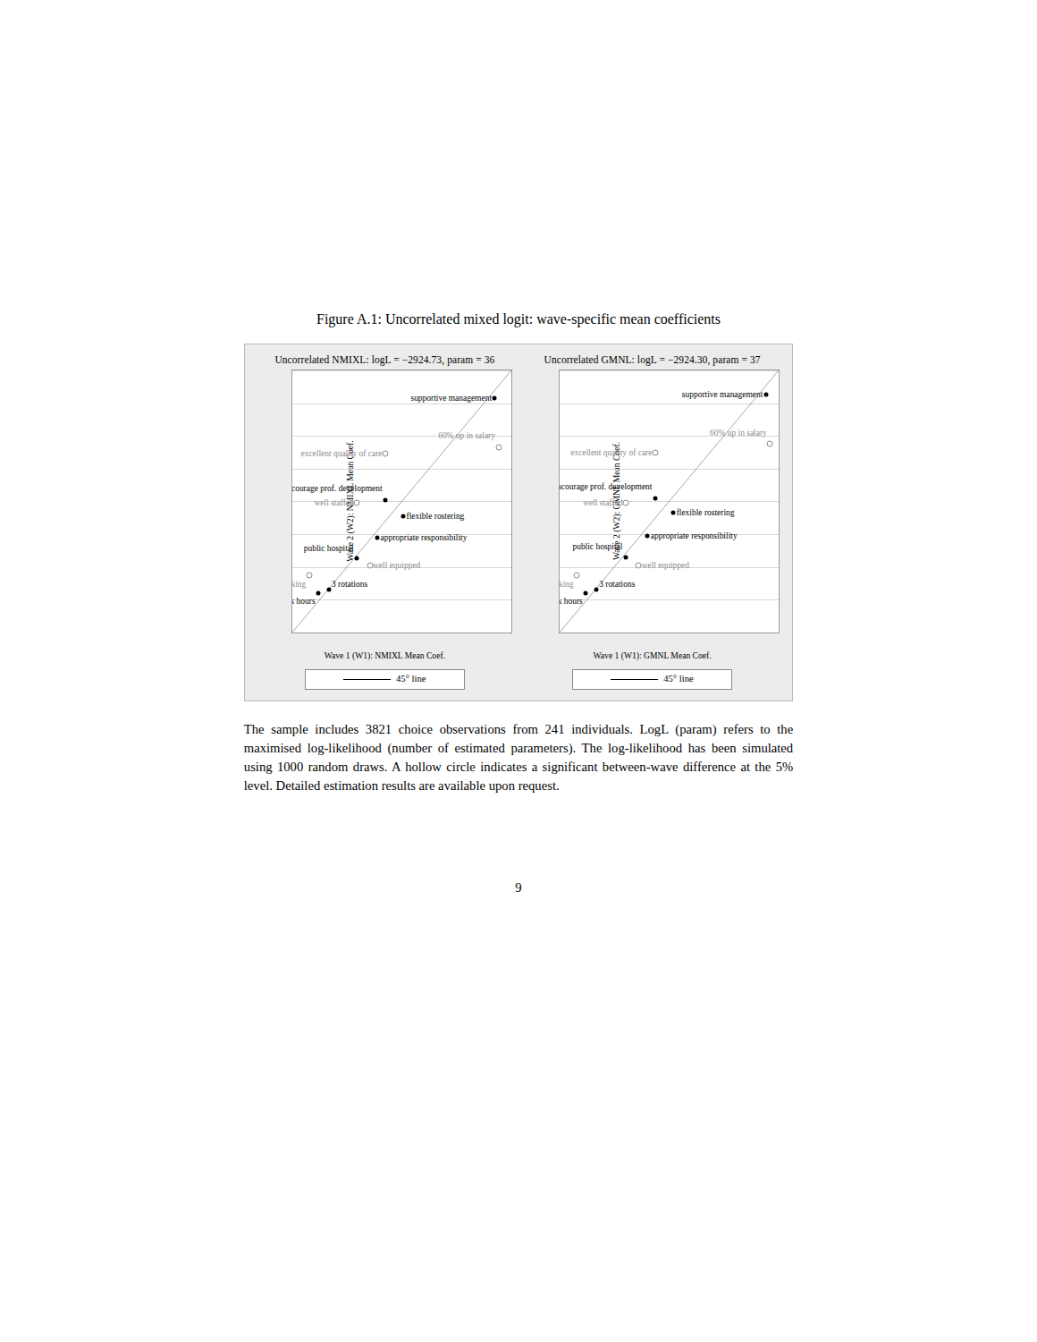Figure A.1: Uncorrelated mixed logit: wave-specific mean coefficients
Uncorrelated NMIXL: logL = −2924.73, param = 36
Wave 2 (W2): NMIXL Mean Coef.
supportive management
60% up in salary
excellent quality of care
encourage prof. development
well staffed
flexible rostering
appropriate responsibility
public hospital
well equipped
abundant parking
3 rotations
flexible work hours
0
.2
.4
.6
.8
1
1.2
1.4
1.6
0
.2
.4
.6
.8
1
1.2
1.4
1.6
Wave 1 (W1): NMIXL Mean Coef.
45° line
Uncorrelated GMNL: logL = −2924.30, param = 37
Wave 2 (W2): GMNL Mean Coef.
supportive management
60% up in salary
excellent quality of care
encourage prof. development
well staffed
flexible rostering
appropriate responsibility
public hospital
well equipped
abundant parking
3 rotations
flexible work hours
0
.2
.4
.6
.8
1
1.2
1.4
1.6
0
.2
.4
.6
.8
1
1.2
1.4
1.6
Wave 1 (W1): GMNL Mean Coef.
45° line
The sample includes 3821 choice observations from 241 individuals. LogL (param) refers to the maximised log-likelihood (number of estimated parameters). The log-likelihood has been simulated using 1000 random draws. A hollow circle indicates a significant between-wave difference at the 5% level. Detailed estimation results are available upon request.
9